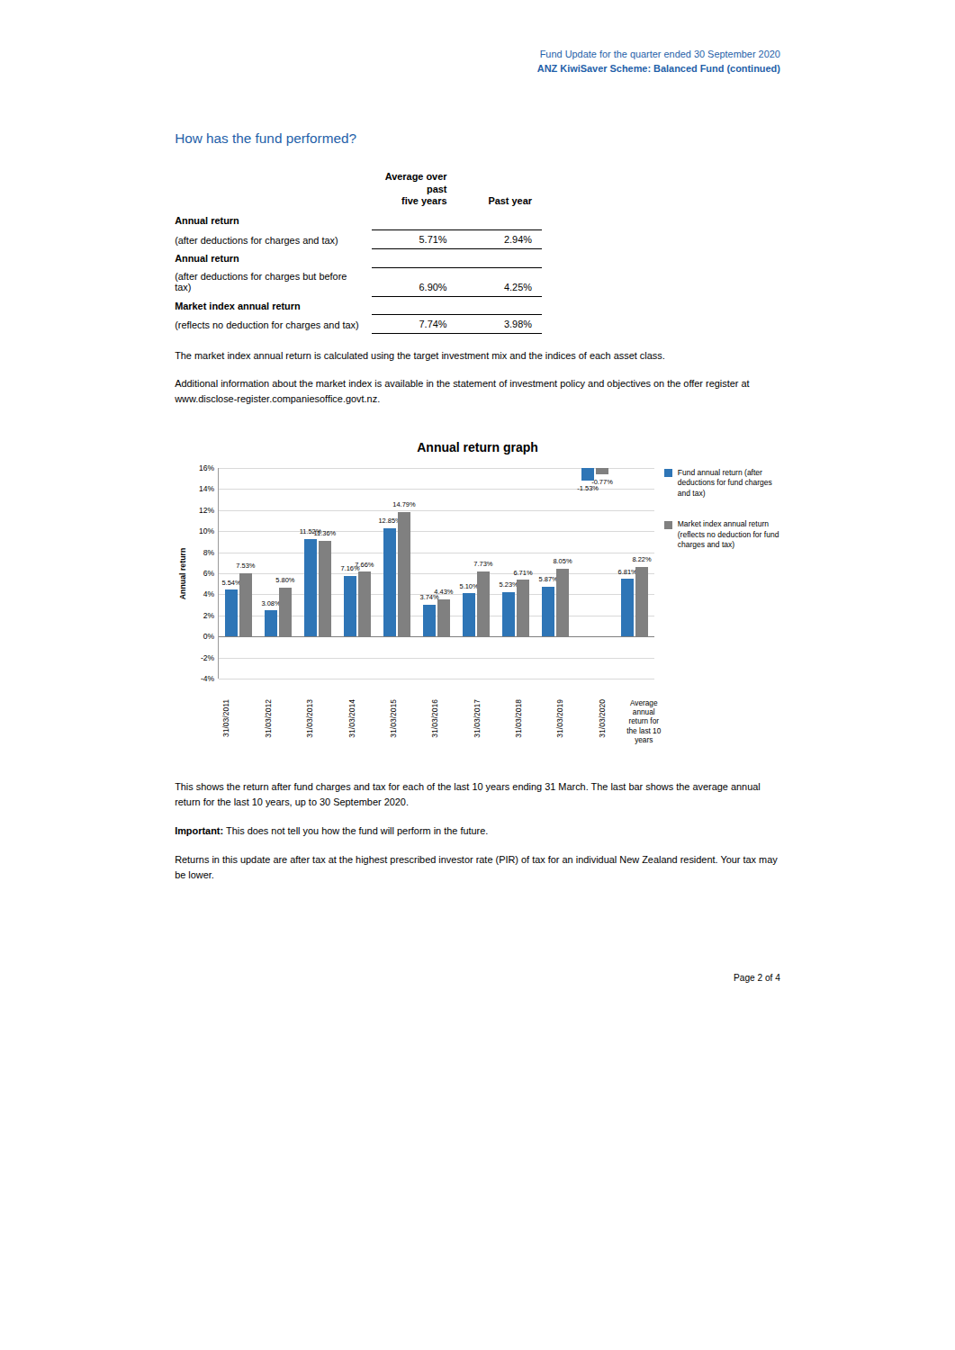Fund Update for the quarter ended 30 September 2020
ANZ KiwiSaver Scheme: Balanced Fund (continued)
How has the fund performed?
| | Average over past five years | Past year |
| --- | --- | --- |
| Annual return | | |
| (after deductions for charges and tax) | 5.71% | 2.94% |
| Annual return | | |
| (after deductions for charges but before tax) | 6.90% | 4.25% |
| Market index annual return | | |
| (reflects no deduction for charges and tax) | 7.74% | 3.98% |
The market index annual return is calculated using the target investment mix and the indices of each asset class.
Additional information about the market index is available in the statement of investment policy and objectives on the offer register at www.disclose-register.companiesoffice.govt.nz.
Annual return graph
Annual return
16% 14% 12% 10% 8% 6% 4% 2% 0% -2% -4%
5.54%
7.53%
3.08%
5.80%
11.52%
11.36%
7.16%
7.66%
12.85%
14.79%
3.74%
4.43%
5.10%
7.73%
5.23%
6.71%
5.87%
8.05%
-1.53%
-0.77%
6.81%
8.22%
Fund annual return (after deductions for fund charges and tax)
Market index annual return (reflects no deduction for fund charges and tax)
31/03/2011
31/03/2012
31/03/2013
31/03/2014
31/03/2015
31/03/2016
31/03/2017
31/03/2018
31/03/2019
31/03/2020
Average annual return for the last 10 years
This shows the return after fund charges and tax for each of the last 10 years ending 31 March. The last bar shows the average annual return for the last 10 years, up to 30 September 2020.
Important: This does not tell you how the fund will perform in the future.
Returns in this update are after tax at the highest prescribed investor rate (PIR) of tax for an individual New Zealand resident. Your tax may be lower.
Page 2 of 4